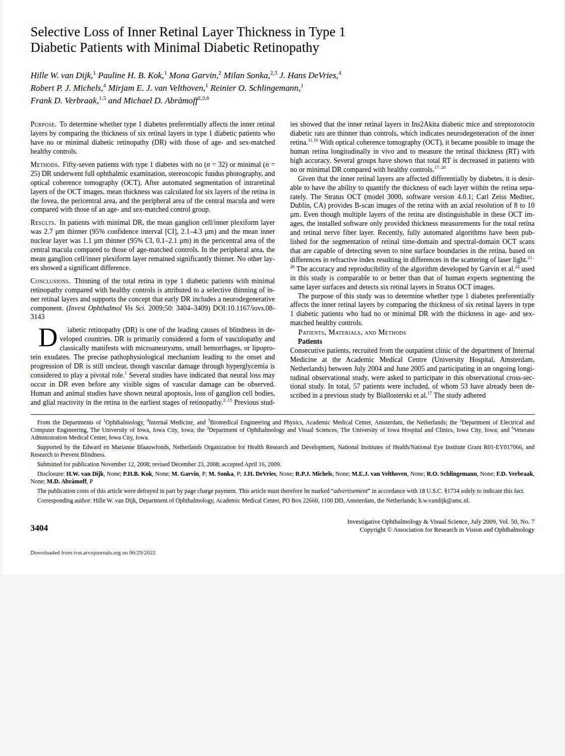Selective Loss of Inner Retinal Layer Thickness in Type 1
Diabetic Patients with Minimal Diabetic Retinopathy
Hille W. van Dijk,1 Pauline H. B. Kok,1 Mona Garvin,2 Milan Sonka,2,3 J. Hans DeVries,4
Robert P. J. Michels,4 Mirjam E. J. van Velthoven,1 Reinier O. Schlingemann,1
Frank D. Verbraak,1,5 and Michael D. Abràmoff2,3,6
Purpose. To determine whether type 1 diabetes preferentially affects the inner retinal layers by comparing the thickness of six retinal layers in type 1 diabetic patients who have no or minimal diabetic retinopathy (DR) with those of age- and sex-matched healthy controls.
Methods. Fifty-seven patients with type 1 diabetes with no (n = 32) or minimal (n = 25) DR underwent full ophthalmic examination, stereoscopic fundus photography, and optical coherence tomography (OCT). After automated segmentation of intraretinal layers of the OCT images, mean thickness was calculated for six layers of the retina in the fovea, the pericentral area, and the peripheral area of the central macula and were compared with those of an age- and sex-matched control group.
Results. In patients with minimal DR, the mean ganglion cell/inner plexiform layer was 2.7 μm thinner (95% confidence interval [CI], 2.1–4.3 μm) and the mean inner nuclear layer was 1.1 μm thinner (95% CI, 0.1–2.1 μm) in the pericentral area of the central macula compared to those of age-matched controls. In the peripheral area, the mean ganglion cell/inner plexiform layer remained significantly thinner. No other layers showed a significant difference.
Conclusions. Thinning of the total retina in type 1 diabetic patients with minimal retinopathy compared with healthy controls is attributed to a selective thinning of inner retinal layers and supports the concept that early DR includes a neurodegenerative component. (Invest Ophthalmol Vis Sci. 2009;50: 3404–3409) DOI:10.1167/iovs.08-3143
Diabetic retinopathy (DR) is one of the leading causes of blindness in developed countries. DR is primarily considered a form of vasculopathy and classically manifests with microaneurysms, small hemorrhages, or lipoprotein exudates. The precise pathophysiological mechanism leading to the onset and progression of DR is still unclear, though vascular damage through hyperglycemia is considered to play a pivotal role.1 Several studies have indicated that neural loss may occur in DR even before any visible signs of vascular damage can be observed. Human and animal studies have shown neural apoptosis, loss of ganglion cell bodies, and glial reactivity in the retina in the earliest stages of retinopathy.2–15 Previous studies showed that the inner retinal layers in Ins2Akita diabetic mice and streptozotocin diabetic rats are thinner than controls, which indicates neurodegeneration of the inner retina.11,16 With optical coherence tomography (OCT), it became possible to image the human retina longitudinally in vivo and to measure the retinal thickness (RT) with high accuracy. Several groups have shown that total RT is decreased in patients with no or minimal DR compared with healthy controls.17–20
Given that the inner retinal layers are affected differentially by diabetes, it is desirable to have the ability to quantify the thickness of each layer within the retina separately. The Stratus OCT (model 3000, software version 4.0.1; Carl Zeiss Meditec, Dublin, CA) provides B-scan images of the retina with an axial resolution of 8 to 10 μm. Even though multiple layers of the retina are distinguishable in these OCT images, the installed software only provided thickness measurements for the total retina and retinal nerve fiber layer. Recently, fully automated algorithms have been published for the segmentation of retinal time-domain and spectral-domain OCT scans that are capable of detecting seven to nine surface boundaries in the retina, based on differences in refractive index resulting in differences in the scattering of laser light.21–26 The accuracy and reproducibility of the algorithm developed by Garvin et al.22 used in this study is comparable to or better than that of human experts segmenting the same layer surfaces and detects six retinal layers in Stratus OCT images.
The purpose of this study was to determine whether type 1 diabetes preferentially affects the inner retinal layers by comparing the thickness of six retinal layers in type 1 diabetic patients who had no or minimal DR with the thickness in age- and sex-matched healthy controls.
Patients, Materials, and Methods
Patients
Consecutive patients, recruited from the outpatient clinic of the department of Internal Medicine at the Academic Medical Centre (University Hospital, Amsterdam, Netherlands) between July 2004 and June 2005 and participating in an ongoing longitudinal observational study, were asked to participate in this observational cross-sectional study. In total, 57 patients were included, of whom 53 have already been described in a previous study by Biallosterski et al.17 The study adhered
From the Departments of 1Ophthalmology, 4Internal Medicine, and 5Biomedical Engineering and Physics, Academic Medical Center, Amsterdam, the Netherlands; the 2Department of Electrical and Computer Engineering, The University of Iowa, Iowa City, Iowa; the 3Department of Ophthalmology and Visual Sciences, The University of Iowa Hospital and Clinics, Iowa City, Iowa; and 6Veterans Administration Medical Center, Iowa City, Iowa.
Supported by the Edward en Marianne Blaauwfonds, Netherlands Organization for Health Research and Development, National Institutes of Health/National Eye Institute Grant R01-EY017066, and Research to Prevent Blindness.
Submitted for publication November 12, 2008; revised December 23, 2008; accepted April 16, 2009.
Disclosure: H.W. van Dijk, None; P.H.B. Kok, None; M. Garvin, P; M. Sonka, P; J.H. DeVries, None; R.P.J. Michels, None; M.E.J. van Velthoven, None; R.O. Schlingemann, None; F.D. Verbraak, None; M.D. Abràmoff, P
The publication costs of this article were defrayed in part by page charge payment. This article must therefore be marked “advertisement” in accordance with 18 U.S.C. §1734 solely to indicate this fact.
Corresponding author: Hille W. van Dijk, Department of Ophthalmology, Academic Medical Center, PO Box 22660, 1100 DD, Amsterdam, the Netherlands; h.w.vandijk@amc.nl.
3404
Investigative Ophthalmology & Visual Science, July 2009, Vol. 50, No. 7
Copyright © Association for Research in Vision and Ophthalmology
Downloaded from tvst.arvojournals.org on 06/29/2022